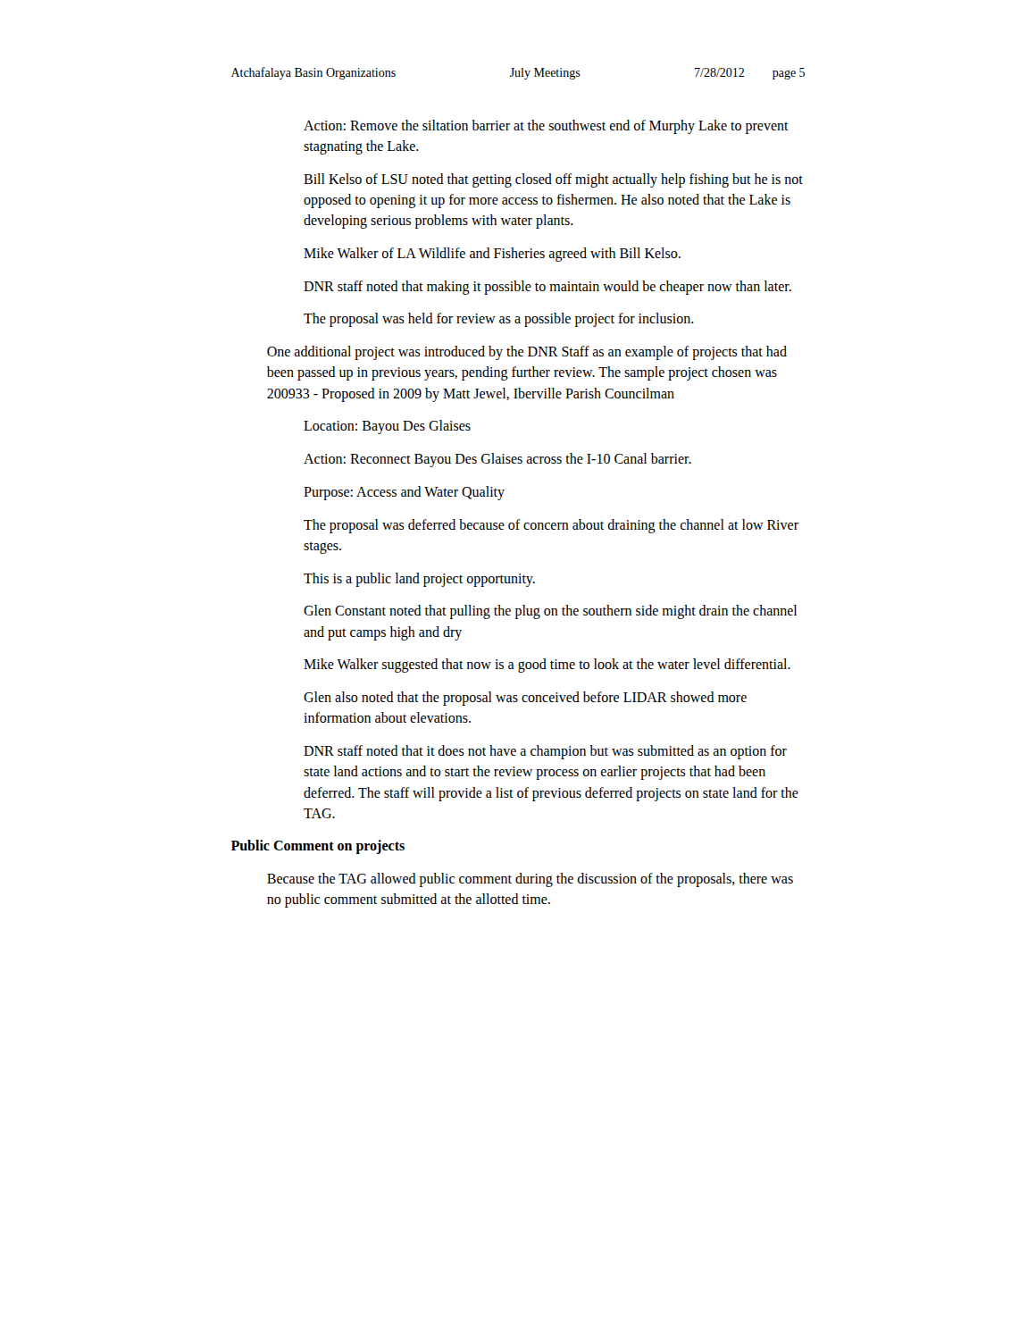Atchafalaya Basin Organizations July Meetings 7/28/2012 page 5
Action: Remove the siltation barrier at the southwest end of Murphy Lake to prevent stagnating the Lake.
Bill Kelso of LSU noted that getting closed off might actually help fishing but he is not opposed to opening it up for more access to fishermen. He also noted that the Lake is developing serious problems with water plants.
Mike Walker of LA Wildlife and Fisheries agreed with Bill Kelso.
DNR staff noted that making it possible to maintain would be cheaper now than later.
The proposal was held for review as a possible project for inclusion.
One additional project was introduced by the DNR Staff as an example of projects that had been passed up in previous years, pending further review. The sample project chosen was 200933 - Proposed in 2009 by Matt Jewel, Iberville Parish Councilman
Location: Bayou Des Glaises
Action: Reconnect Bayou Des Glaises across the I-10 Canal barrier.
Purpose: Access and Water Quality
The proposal was deferred because of concern about draining the channel at low River stages.
This is a public land project opportunity.
Glen Constant noted that pulling the plug on the southern side might drain the channel and put camps high and dry
Mike Walker suggested that now is a good time to look at the water level differential.
Glen also noted that the proposal was conceived before LIDAR showed more information about elevations.
DNR staff noted that it does not have a champion but was submitted as an option for state land actions and to start the review process on earlier projects that had been deferred. The staff will provide a list of previous deferred projects on state land for the TAG.
Public Comment on projects
Because the TAG allowed public comment during the discussion of the proposals, there was no public comment submitted at the allotted time.